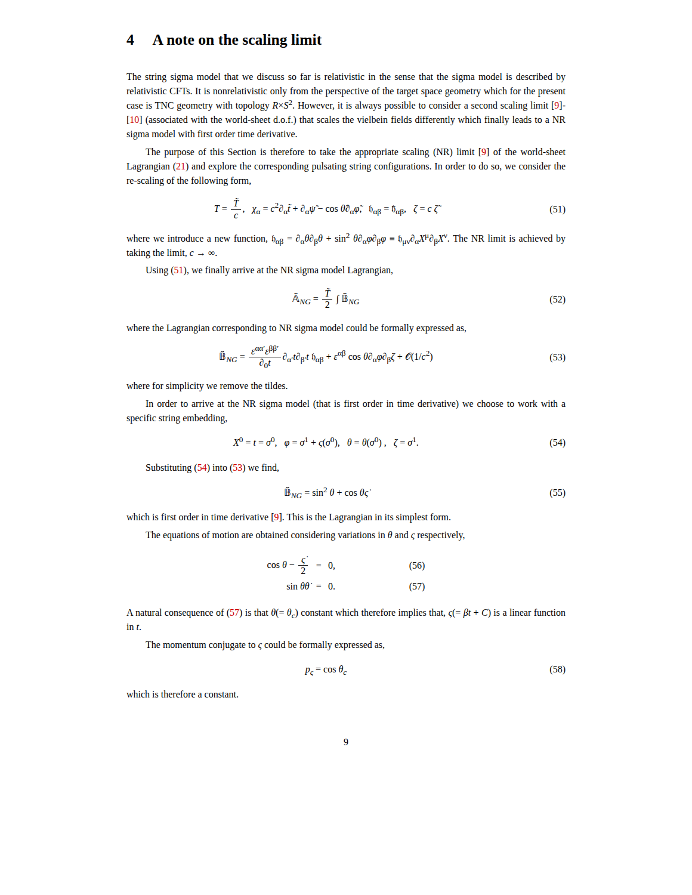4 A note on the scaling limit
The string sigma model that we discuss so far is relativistic in the sense that the sigma model is described by relativistic CFTs. It is nonrelativistic only from the perspective of the target space geometry which for the present case is TNC geometry with topology R×S2. However, it is always possible to consider a second scaling limit [9]-[10] (associated with the world-sheet d.o.f.) that scales the vielbein fields differently which finally leads to a NR sigma model with first order time derivative.
The purpose of this Section is therefore to take the appropriate scaling (NR) limit [9] of the world-sheet Lagrangian (21) and explore the corresponding pulsating string configurations. In order to do so, we consider the re-scaling of the following form,
T = T̃c, χα = c2∂αt̃ + ∂αψ̃ − cos θ̃∂αφ̃, 𝔥αβ = 𝔥̃αβ, ζ = c ζ̃
(51)
where we introduce a new function, 𝔥αβ = ∂αθ∂βθ + sin2 θ∂αφ∂βφ ≡ 𝔥μν∂αXμ∂βXν. The NR limit is achieved by taking the limit, c → ∞.
Using (51), we finally arrive at the NR sigma model Lagrangian,
𝔸̃NG = T̃2 ∫ 𝔹̃NG
(52)
where the Lagrangian corresponding to NR sigma model could be formally expressed as,
𝔹̃NG = εαα′εββ′∂0t∂α′t∂β′t 𝔥αβ + εαβ cos θ∂αφ∂βζ + 𝒪(1/c2)
(53)
where for simplicity we remove the tildes.
In order to arrive at the NR sigma model (that is first order in time derivative) we choose to work with a specific string embedding,
X0 = t = σ0, φ = σ1 + ς(σ0), θ = θ(σ0) , ζ = σ1.
(54)
Substituting (54) into (53) we find,
𝔹̃NG = sin2 θ + cos θς̇
(55)
which is first order in time derivative [9]. This is the Lagrangian in its simplest form.
The equations of motion are obtained considering variations in θ and ς respectively,
| cos θ − ς̇ 2 | = | 0, | (56) |
| sin θ θ̇ | = | 0. | (57) |
A natural consequence of (57) is that θ(= θc) constant which therefore implies that, ς(= βt + C) is a linear function in t.
The momentum conjugate to ς could be formally expressed as,
pς = cos θc
(58)
which is therefore a constant.
9